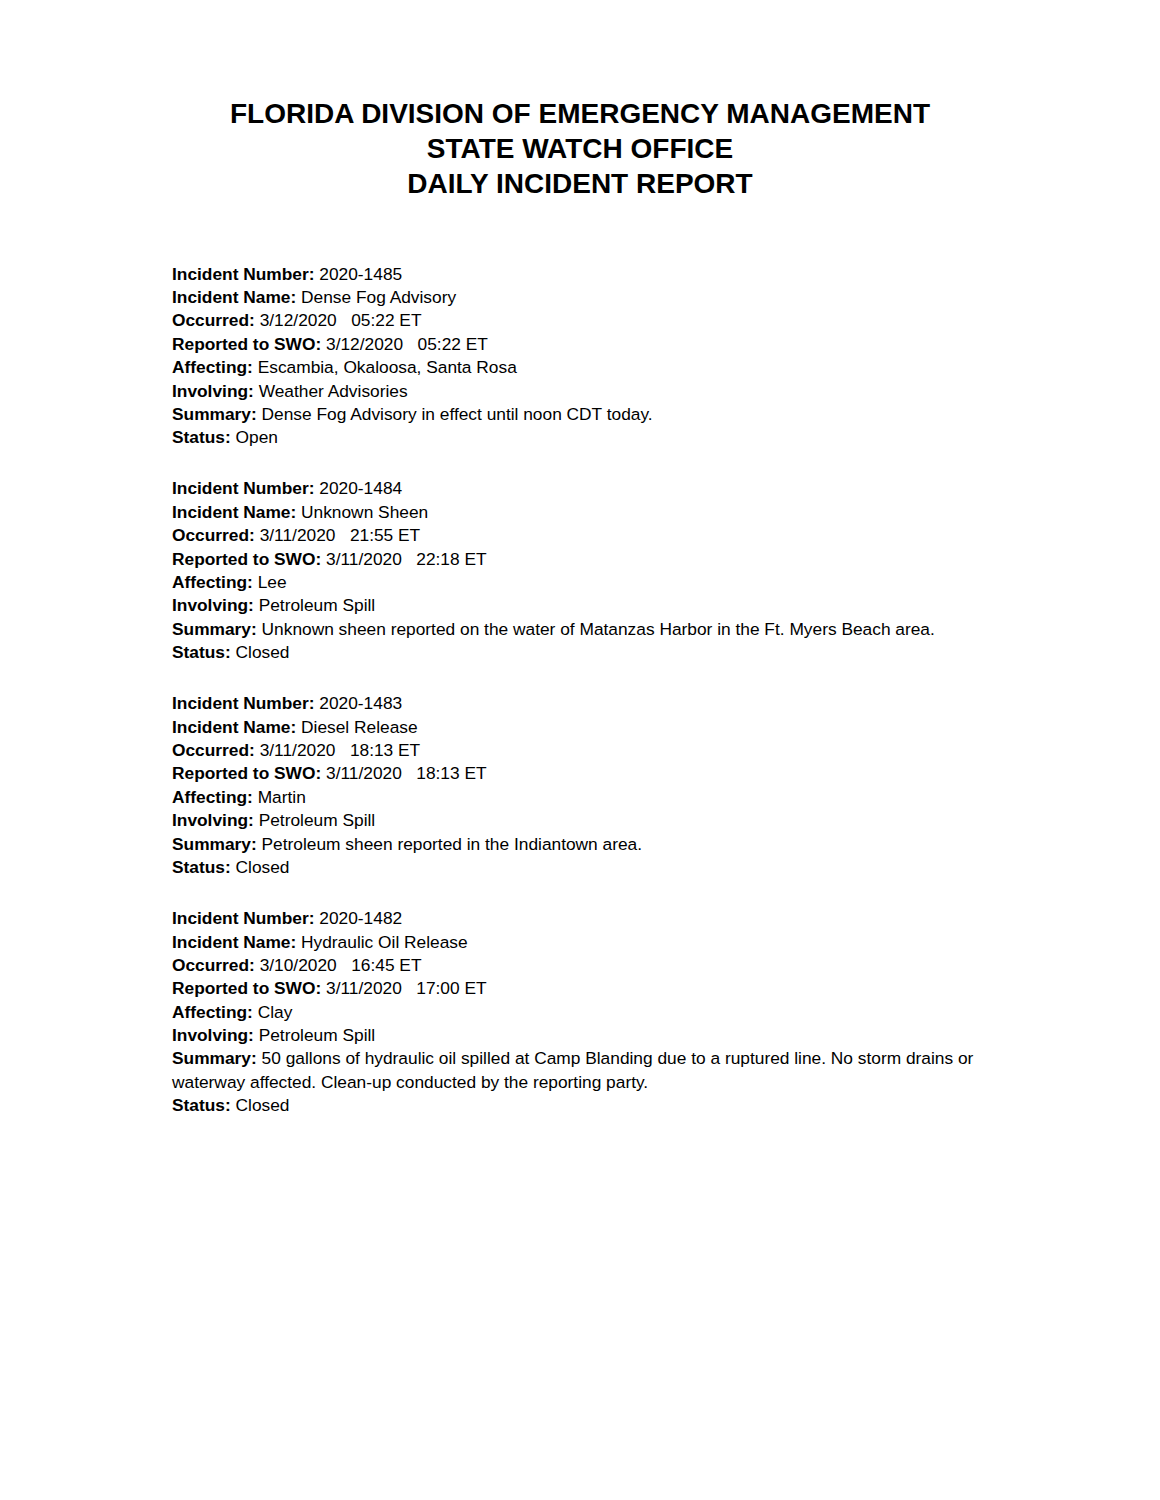FLORIDA DIVISION OF EMERGENCY MANAGEMENT
STATE WATCH OFFICE
DAILY INCIDENT REPORT
Incident Number: 2020-1485
Incident Name: Dense Fog Advisory
Occurred: 3/12/2020 05:22 ET
Reported to SWO: 3/12/2020 05:22 ET
Affecting: Escambia, Okaloosa, Santa Rosa
Involving: Weather Advisories
Summary: Dense Fog Advisory in effect until noon CDT today.
Status: Open
Incident Number: 2020-1484
Incident Name: Unknown Sheen
Occurred: 3/11/2020 21:55 ET
Reported to SWO: 3/11/2020 22:18 ET
Affecting: Lee
Involving: Petroleum Spill
Summary: Unknown sheen reported on the water of Matanzas Harbor in the Ft. Myers Beach area.
Status: Closed
Incident Number: 2020-1483
Incident Name: Diesel Release
Occurred: 3/11/2020 18:13 ET
Reported to SWO: 3/11/2020 18:13 ET
Affecting: Martin
Involving: Petroleum Spill
Summary: Petroleum sheen reported in the Indiantown area.
Status: Closed
Incident Number: 2020-1482
Incident Name: Hydraulic Oil Release
Occurred: 3/10/2020 16:45 ET
Reported to SWO: 3/11/2020 17:00 ET
Affecting: Clay
Involving: Petroleum Spill
Summary: 50 gallons of hydraulic oil spilled at Camp Blanding due to a ruptured line. No storm drains or waterway affected. Clean-up conducted by the reporting party.
Status: Closed